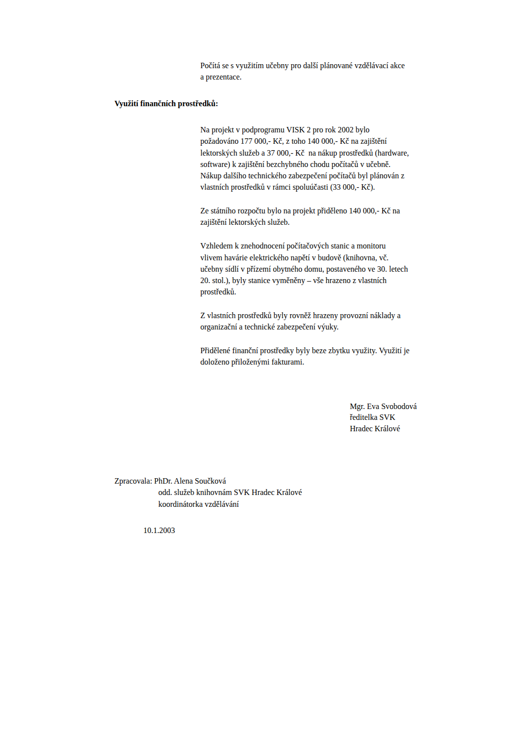Počítá se s využitím učebny pro další plánované vzdělávací akce a prezentace.
Využití finančních prostředků:
Na projekt v podprogramu VISK 2 pro rok 2002 bylo požadováno 177 000,- Kč, z toho 140 000,- Kč na zajištění lektorských služeb a 37 000,- Kč na nákup prostředků (hardware, software) k zajištění bezchybného chodu počítačů v učebně. Nákup dalšího technického zabezpečení počítačů byl plánován z vlastních prostředků v rámci spoluúčasti (33 000,- Kč).
Ze státního rozpočtu bylo na projekt přiděleno 140 000,- Kč na zajištění lektorských služeb.
Vzhledem k znehodnocení počítačových stanic a monitoru vlivem havárie elektrického napětí v budově (knihovna, vč. učebny sídlí v přízemí obytného domu, postaveného ve 30. letech 20. stol.), byly stanice vyměněny – vše hrazeno z vlastních prostředků.
Z vlastních prostředků byly rovněž hrazeny provozní náklady a organizační a technické zabezpečení výuky.
Přidělené finanční prostředky byly beze zbytku využity. Využití je doloženo přiloženými fakturami.
Mgr. Eva Svobodová
ředitelka SVK
Hradec Králové
Zpracovala: PhDr. Alena Součková
odd. služeb knihovnám SVK Hradec Králové
koordinátorka vzdělávání
10.1.2003